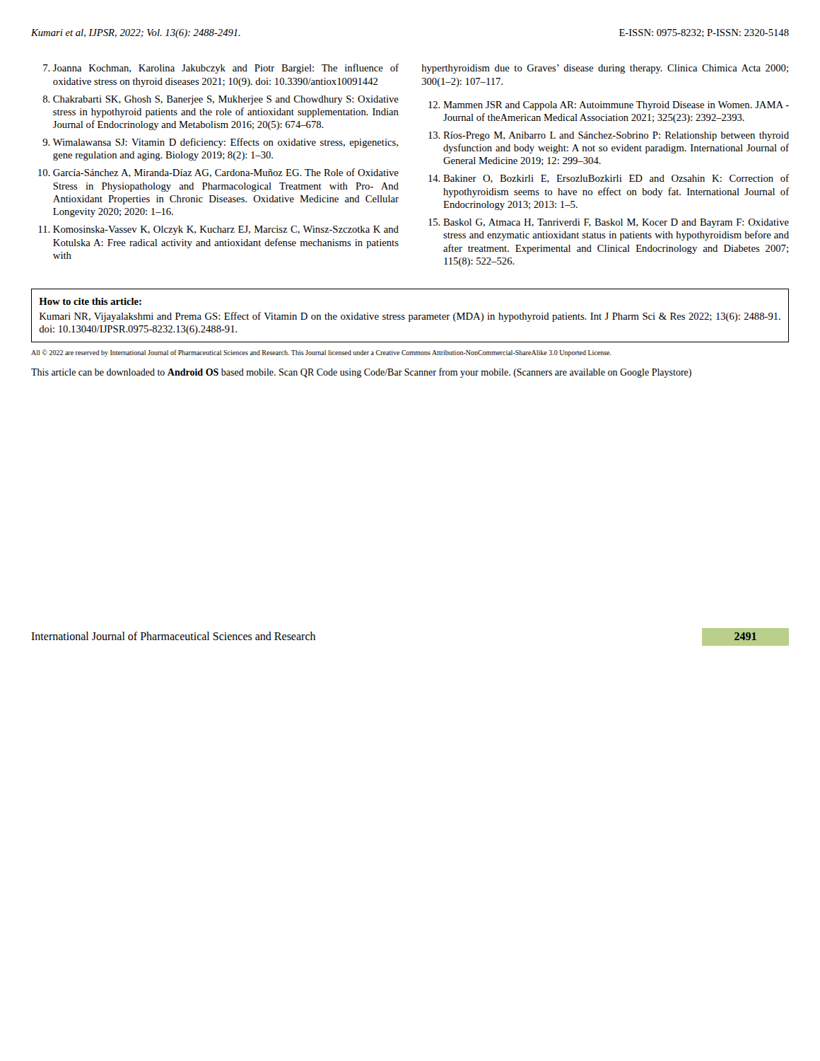Kumari et al, IJPSR, 2022; Vol. 13(6): 2488-2491.
E-ISSN: 0975-8232; P-ISSN: 2320-5148
Joanna Kochman, Karolina Jakubczyk and Piotr Bargiel: The influence of oxidative stress on thyroid diseases 2021; 10(9). doi: 10.3390/antiox10091442
Chakrabarti SK, Ghosh S, Banerjee S, Mukherjee S and Chowdhury S: Oxidative stress in hypothyroid patients and the role of antioxidant supplementation. Indian Journal of Endocrinology and Metabolism 2016; 20(5): 674–678.
Wimalawansa SJ: Vitamin D deficiency: Effects on oxidative stress, epigenetics, gene regulation and aging. Biology 2019; 8(2): 1–30.
García-Sánchez A, Miranda-Díaz AG, Cardona-Muñoz EG. The Role of Oxidative Stress in Physiopathology and Pharmacological Treatment with Pro- And Antioxidant Properties in Chronic Diseases. Oxidative Medicine and Cellular Longevity 2020; 2020: 1–16.
Komosinska-Vassev K, Olczyk K, Kucharz EJ, Marcisz C, Winsz-Szczotka K and Kotulska A: Free radical activity and antioxidant defense mechanisms in patients with
hyperthyroidism due to Graves’ disease during therapy. Clinica Chimica Acta 2000; 300(1–2): 107–117.
Mammen JSR and Cappola AR: Autoimmune Thyroid Disease in Women. JAMA - Journal of theAmerican Medical Association 2021; 325(23): 2392–2393.
Ríos-Prego M, Anibarro L and Sánchez-Sobrino P: Relationship between thyroid dysfunction and body weight: A not so evident paradigm. International Journal of General Medicine 2019; 12: 299–304.
Bakiner O, Bozkirli E, ErsozluBozkirli ED and Ozsahin K: Correction of hypothyroidism seems to have no effect on body fat. International Journal of Endocrinology 2013; 2013: 1–5.
Baskol G, Atmaca H, Tanriverdi F, Baskol M, Kocer D and Bayram F: Oxidative stress and enzymatic antioxidant status in patients with hypothyroidism before and after treatment. Experimental and Clinical Endocrinology and Diabetes 2007; 115(8): 522–526.
How to cite this article:
Kumari NR, Vijayalakshmi and Prema GS: Effect of Vitamin D on the oxidative stress parameter (MDA) in hypothyroid patients. Int J Pharm Sci & Res 2022; 13(6): 2488-91. doi: 10.13040/IJPSR.0975-8232.13(6).2488-91.
All © 2022 are reserved by International Journal of Pharmaceutical Sciences and Research. This Journal licensed under a Creative Commons Attribution-NonCommercial-ShareAlike 3.0 Unported License.
This article can be downloaded to Android OS based mobile. Scan QR Code using Code/Bar Scanner from your mobile. (Scanners are available on Google Playstore)
International Journal of Pharmaceutical Sciences and Research
2491